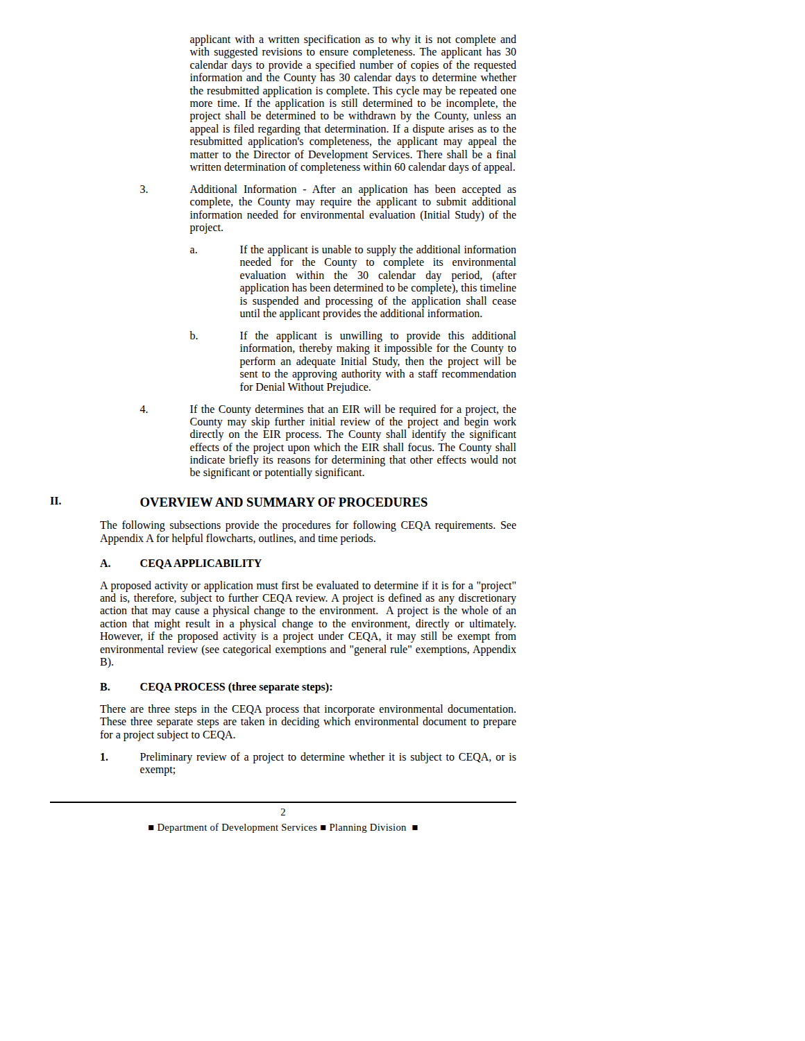applicant with a written specification as to why it is not complete and with suggested revisions to ensure completeness. The applicant has 30 calendar days to provide a specified number of copies of the requested information and the County has 30 calendar days to determine whether the resubmitted application is complete. This cycle may be repeated one more time. If the application is still determined to be incomplete, the project shall be determined to be withdrawn by the County, unless an appeal is filed regarding that determination. If a dispute arises as to the resubmitted application's completeness, the applicant may appeal the matter to the Director of Development Services. There shall be a final written determination of completeness within 60 calendar days of appeal.
3.
Additional Information - After an application has been accepted as complete, the County may require the applicant to submit additional information needed for environmental evaluation (Initial Study) of the project.
a.
If the applicant is unable to supply the additional information needed for the County to complete its environmental evaluation within the 30 calendar day period, (after application has been determined to be complete), this timeline is suspended and processing of the application shall cease until the applicant provides the additional information.
b.
If the applicant is unwilling to provide this additional information, thereby making it impossible for the County to perform an adequate Initial Study, then the project will be sent to the approving authority with a staff recommendation for Denial Without Prejudice.
4.
If the County determines that an EIR will be required for a project, the County may skip further initial review of the project and begin work directly on the EIR process. The County shall identify the significant effects of the project upon which the EIR shall focus. The County shall indicate briefly its reasons for determining that other effects would not be significant or potentially significant.
II.
OVERVIEW AND SUMMARY OF PROCEDURES
The following subsections provide the procedures for following CEQA requirements. See Appendix A for helpful flowcharts, outlines, and time periods.
A.
CEQA APPLICABILITY
A proposed activity or application must first be evaluated to determine if it is for a "project" and is, therefore, subject to further CEQA review. A project is defined as any discretionary action that may cause a physical change to the environment. A project is the whole of an action that might result in a physical change to the environment, directly or ultimately. However, if the proposed activity is a project under CEQA, it may still be exempt from environmental review (see categorical exemptions and "general rule" exemptions, Appendix B).
B.
CEQA PROCESS (three separate steps):
There are three steps in the CEQA process that incorporate environmental documentation. These three separate steps are taken in deciding which environmental document to prepare for a project subject to CEQA.
1.
Preliminary review of a project to determine whether it is subject to CEQA, or is exempt;
2
■ Department of Development Services ■ Planning Division ■